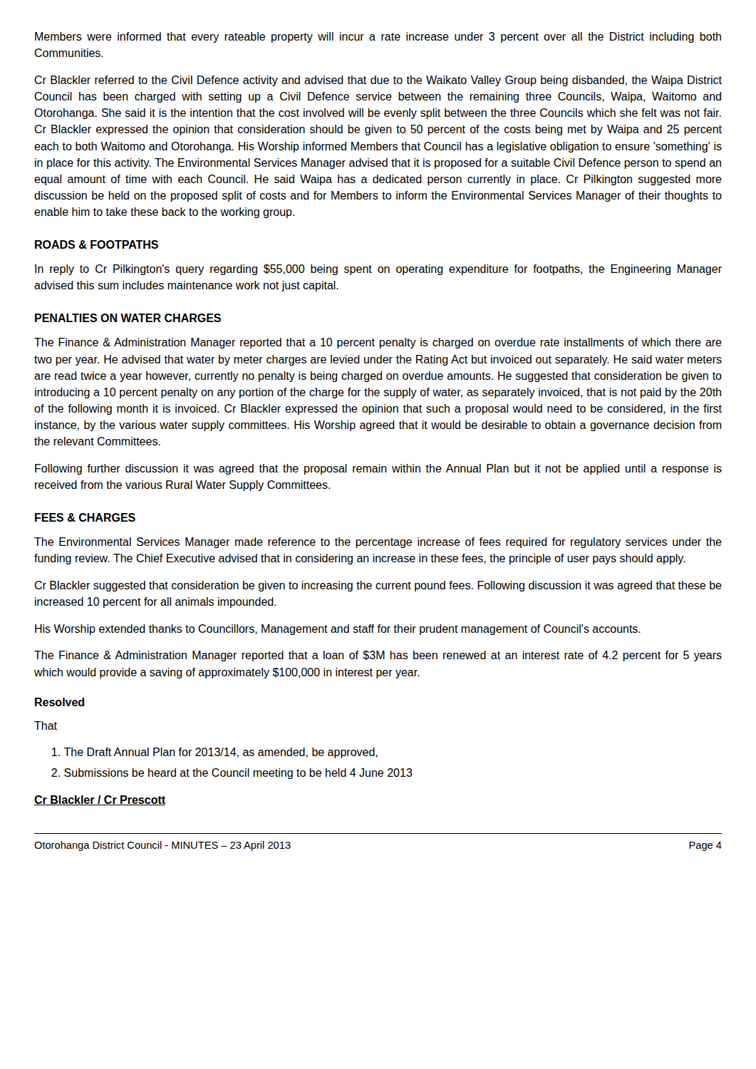Members were informed that every rateable property will incur a rate increase under 3 percent over all the District including both Communities.
Cr Blackler referred to the Civil Defence activity and advised that due to the Waikato Valley Group being disbanded, the Waipa District Council has been charged with setting up a Civil Defence service between the remaining three Councils, Waipa, Waitomo and Otorohanga. She said it is the intention that the cost involved will be evenly split between the three Councils which she felt was not fair. Cr Blackler expressed the opinion that consideration should be given to 50 percent of the costs being met by Waipa and 25 percent each to both Waitomo and Otorohanga. His Worship informed Members that Council has a legislative obligation to ensure 'something' is in place for this activity. The Environmental Services Manager advised that it is proposed for a suitable Civil Defence person to spend an equal amount of time with each Council. He said Waipa has a dedicated person currently in place. Cr Pilkington suggested more discussion be held on the proposed split of costs and for Members to inform the Environmental Services Manager of their thoughts to enable him to take these back to the working group.
Roads & Footpaths
In reply to Cr Pilkington's query regarding $55,000 being spent on operating expenditure for footpaths, the Engineering Manager advised this sum includes maintenance work not just capital.
Penalties on Water Charges
The Finance & Administration Manager reported that a 10 percent penalty is charged on overdue rate installments of which there are two per year. He advised that water by meter charges are levied under the Rating Act but invoiced out separately. He said water meters are read twice a year however, currently no penalty is being charged on overdue amounts. He suggested that consideration be given to introducing a 10 percent penalty on any portion of the charge for the supply of water, as separately invoiced, that is not paid by the 20th of the following month it is invoiced. Cr Blackler expressed the opinion that such a proposal would need to be considered, in the first instance, by the various water supply committees. His Worship agreed that it would be desirable to obtain a governance decision from the relevant Committees.
Following further discussion it was agreed that the proposal remain within the Annual Plan but it not be applied until a response is received from the various Rural Water Supply Committees.
Fees & Charges
The Environmental Services Manager made reference to the percentage increase of fees required for regulatory services under the funding review. The Chief Executive advised that in considering an increase in these fees, the principle of user pays should apply.
Cr Blackler suggested that consideration be given to increasing the current pound fees. Following discussion it was agreed that these be increased 10 percent for all animals impounded.
His Worship extended thanks to Councillors, Management and staff for their prudent management of Council's accounts.
The Finance & Administration Manager reported that a loan of $3M has been renewed at an interest rate of 4.2 percent for 5 years which would provide a saving of approximately $100,000 in interest per year.
Resolved
That
The Draft Annual Plan for 2013/14, as amended, be approved,
Submissions be heard at the Council meeting to be held 4 June 2013
Cr Blackler / Cr Prescott
Otorohanga District Council - MINUTES – 23 April 2013 Page 4